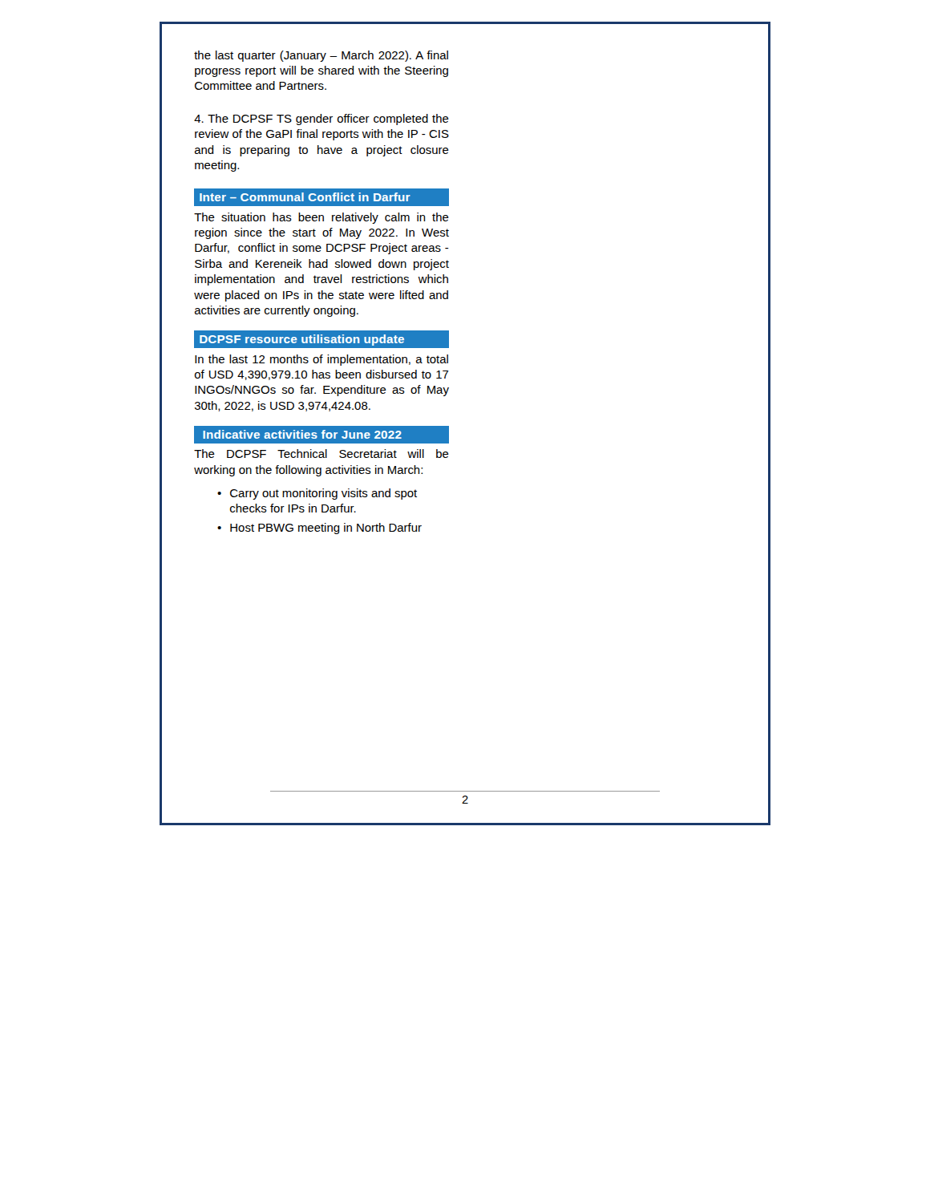the last quarter (January – March 2022). A final progress report will be shared with the Steering Committee and Partners.
4. The DCPSF TS gender officer completed the review of the GaPI final reports with the IP - CIS and is preparing to have a project closure meeting.
Inter – Communal Conflict in Darfur
The situation has been relatively calm in the region since the start of May 2022. In West Darfur, conflict in some DCPSF Project areas - Sirba and Kereneik had slowed down project implementation and travel restrictions which were placed on IPs in the state were lifted and activities are currently ongoing.
DCPSF resource utilisation update
In the last 12 months of implementation, a total of USD 4,390,979.10 has been disbursed to 17 INGOs/NNGOs so far. Expenditure as of May 30th, 2022, is USD 3,974,424.08.
Indicative activities for June 2022
The DCPSF Technical Secretariat will be working on the following activities in March:
Carry out monitoring visits and spot checks for IPs in Darfur.
Host PBWG meeting in North Darfur
2